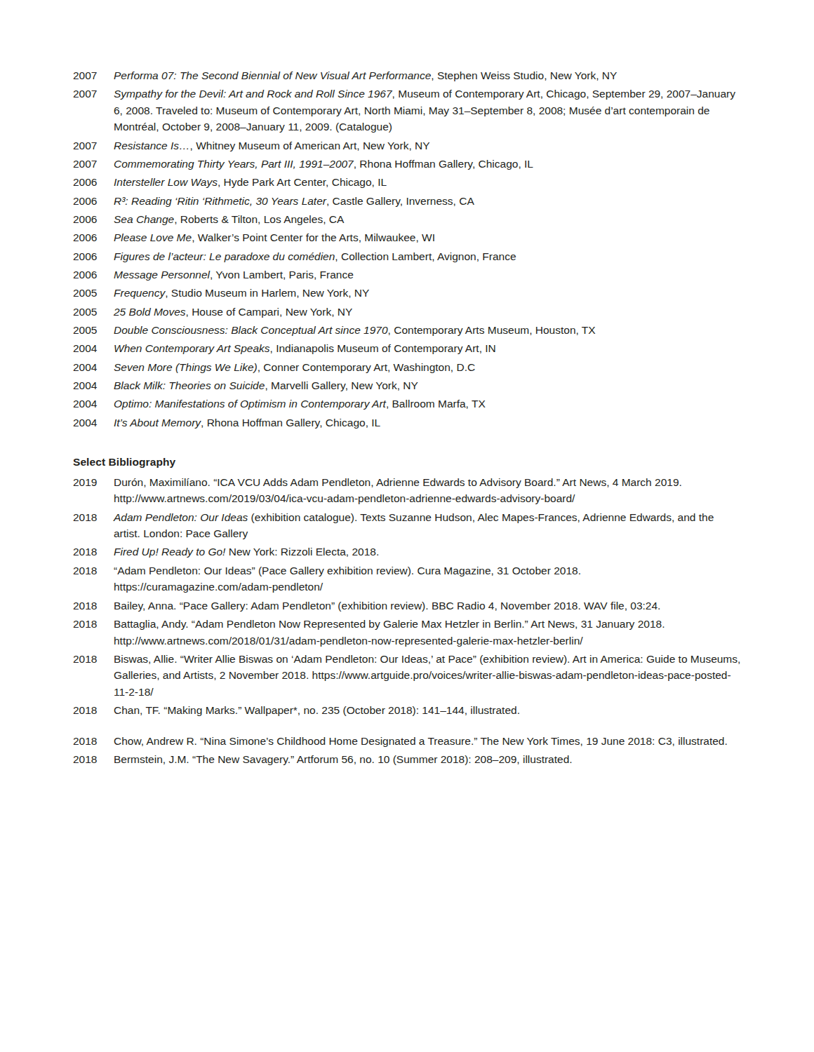2007 Performa 07: The Second Biennial of New Visual Art Performance, Stephen Weiss Studio, New York, NY
2007 Sympathy for the Devil: Art and Rock and Roll Since 1967, Museum of Contemporary Art, Chicago, September 29, 2007–January 6, 2008. Traveled to: Museum of Contemporary Art, North Miami, May 31–September 8, 2008; Musée d’art contemporain de Montréal, October 9, 2008–January 11, 2009. (Catalogue)
2007 Resistance Is…, Whitney Museum of American Art, New York, NY
2007 Commemorating Thirty Years, Part III, 1991–2007, Rhona Hoffman Gallery, Chicago, IL
2006 Intersteller Low Ways, Hyde Park Art Center, Chicago, IL
2006 R³: Reading ‘Ritin ‘Rithmetic, 30 Years Later, Castle Gallery, Inverness, CA
2006 Sea Change, Roberts & Tilton, Los Angeles, CA
2006 Please Love Me, Walker’s Point Center for the Arts, Milwaukee, WI
2006 Figures de l’acteur: Le paradoxe du comédien, Collection Lambert, Avignon, France
2006 Message Personnel, Yvon Lambert, Paris, France
2005 Frequency, Studio Museum in Harlem, New York, NY
200525 Bold Moves, House of Campari, New York, NY
2005 Double Consciousness: Black Conceptual Art since 1970, Contemporary Arts Museum, Houston, TX
2004 When Contemporary Art Speaks, Indianapolis Museum of Contemporary Art, IN
2004 Seven More (Things We Like), Conner Contemporary Art, Washington, D.C
2004 Black Milk: Theories on Suicide, Marvelli Gallery, New York, NY
2004 Optimo: Manifestations of Optimism in Contemporary Art, Ballroom Marfa, TX
2004 It’s About Memory, Rhona Hoffman Gallery, Chicago, IL
Select Bibliography
2019 Durón, Maximilíano. “ICA VCU Adds Adam Pendleton, Adrienne Edwards to Advisory Board.” Art News, 4 March 2019. http://www.artnews.com/2019/03/04/ica-vcu-adam-pendleton-adrienne-edwards-advisory-board/
2018 Adam Pendleton: Our Ideas (exhibition catalogue). Texts Suzanne Hudson, Alec Mapes-Frances, Adrienne Edwards, and the artist. London: Pace Gallery
2018 Fired Up! Ready to Go! New York: Rizzoli Electa, 2018.
2018“Adam Pendleton: Our Ideas” (Pace Gallery exhibition review). Cura Magazine, 31 October 2018. https://curamagazine.com/adam-pendleton/
2018 Bailey, Anna. “Pace Gallery: Adam Pendleton” (exhibition review). BBC Radio 4, November 2018. WAV file, 03:24.
2018 Battaglia, Andy. “Adam Pendleton Now Represented by Galerie Max Hetzler in Berlin.” Art News, 31 January 2018. http://www.artnews.com/2018/01/31/adam-pendleton-now-represented-galerie-max-hetzler-berlin/
2018 Biswas, Allie. “Writer Allie Biswas on ‘Adam Pendleton: Our Ideas,’ at Pace” (exhibition review). Art in America: Guide to Museums, Galleries, and Artists, 2 November 2018. https://www.artguide.pro/voices/writer-allie-biswas-adam-pendleton-ideas-pace-posted-11-2-18/
2018 Chan, TF. “Making Marks.” Wallpaper*, no. 235 (October 2018): 141–144, illustrated.
2018 Chow, Andrew R. “Nina Simone’s Childhood Home Designated a Treasure.” The New York Times, 19 June 2018: C3, illustrated.
2018 Bermstein, J.M. “The New Savagery.” Artforum 56, no. 10 (Summer 2018): 208–209, illustrated.